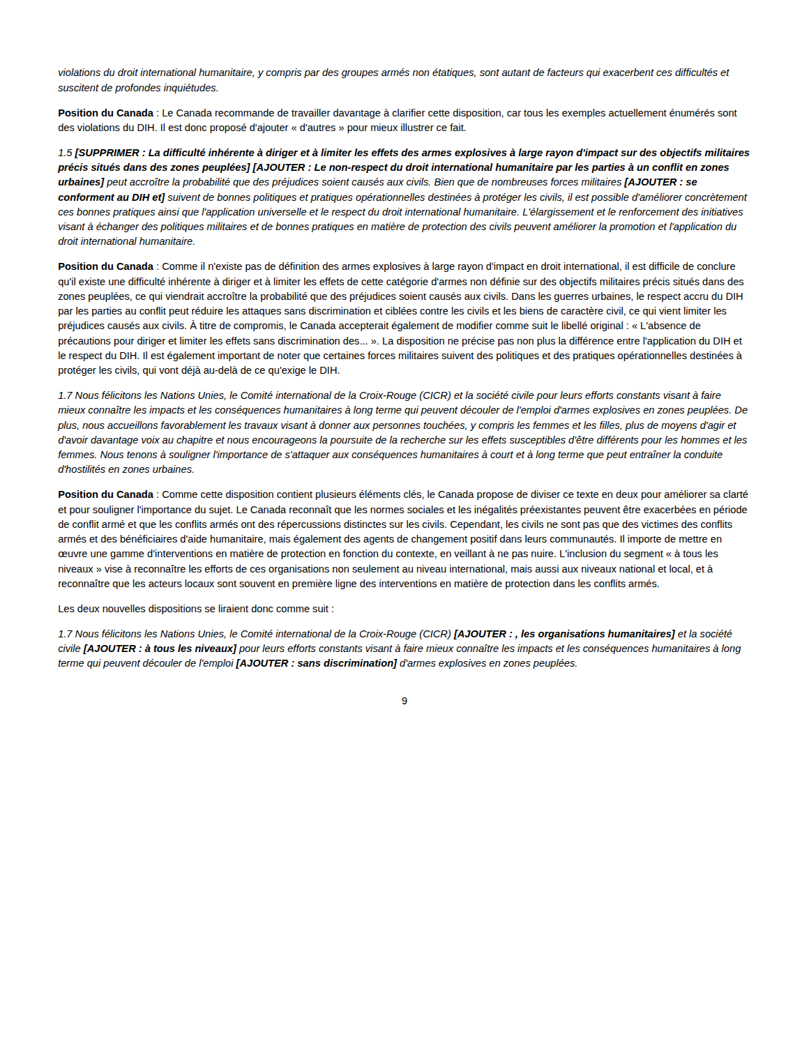violations du droit international humanitaire, y compris par des groupes armés non étatiques, sont autant de facteurs qui exacerbent ces difficultés et suscitent de profondes inquiétudes.
Position du Canada : Le Canada recommande de travailler davantage à clarifier cette disposition, car tous les exemples actuellement énumérés sont des violations du DIH. Il est donc proposé d'ajouter « d'autres » pour mieux illustrer ce fait.
1.5 [SUPPRIMER : La difficulté inhérente à diriger et à limiter les effets des armes explosives à large rayon d'impact sur des objectifs militaires précis situés dans des zones peuplées] [AJOUTER : Le non-respect du droit international humanitaire par les parties à un conflit en zones urbaines] peut accroître la probabilité que des préjudices soient causés aux civils. Bien que de nombreuses forces militaires [AJOUTER : se conforment au DIH et] suivent de bonnes politiques et pratiques opérationnelles destinées à protéger les civils, il est possible d'améliorer concrètement ces bonnes pratiques ainsi que l'application universelle et le respect du droit international humanitaire. L'élargissement et le renforcement des initiatives visant à échanger des politiques militaires et de bonnes pratiques en matière de protection des civils peuvent améliorer la promotion et l'application du droit international humanitaire.
Position du Canada : Comme il n'existe pas de définition des armes explosives à large rayon d'impact en droit international, il est difficile de conclure qu'il existe une difficulté inhérente à diriger et à limiter les effets de cette catégorie d'armes non définie sur des objectifs militaires précis situés dans des zones peuplées, ce qui viendrait accroître la probabilité que des préjudices soient causés aux civils. Dans les guerres urbaines, le respect accru du DIH par les parties au conflit peut réduire les attaques sans discrimination et ciblées contre les civils et les biens de caractère civil, ce qui vient limiter les préjudices causés aux civils. À titre de compromis, le Canada accepterait également de modifier comme suit le libellé original : « L'absence de précautions pour diriger et limiter les effets sans discrimination des... ». La disposition ne précise pas non plus la différence entre l'application du DIH et le respect du DIH. Il est également important de noter que certaines forces militaires suivent des politiques et des pratiques opérationnelles destinées à protéger les civils, qui vont déjà au-delà de ce qu'exige le DIH.
1.7 Nous félicitons les Nations Unies, le Comité international de la Croix-Rouge (CICR) et la société civile pour leurs efforts constants visant à faire mieux connaître les impacts et les conséquences humanitaires à long terme qui peuvent découler de l'emploi d'armes explosives en zones peuplées. De plus, nous accueillons favorablement les travaux visant à donner aux personnes touchées, y compris les femmes et les filles, plus de moyens d'agir et d'avoir davantage voix au chapitre et nous encourageons la poursuite de la recherche sur les effets susceptibles d'être différents pour les hommes et les femmes. Nous tenons à souligner l'importance de s'attaquer aux conséquences humanitaires à court et à long terme que peut entraîner la conduite d'hostilités en zones urbaines.
Position du Canada : Comme cette disposition contient plusieurs éléments clés, le Canada propose de diviser ce texte en deux pour améliorer sa clarté et pour souligner l'importance du sujet. Le Canada reconnaît que les normes sociales et les inégalités préexistantes peuvent être exacerbées en période de conflit armé et que les conflits armés ont des répercussions distinctes sur les civils. Cependant, les civils ne sont pas que des victimes des conflits armés et des bénéficiaires d'aide humanitaire, mais également des agents de changement positif dans leurs communautés. Il importe de mettre en œuvre une gamme d'interventions en matière de protection en fonction du contexte, en veillant à ne pas nuire. L'inclusion du segment « à tous les niveaux » vise à reconnaître les efforts de ces organisations non seulement au niveau international, mais aussi aux niveaux national et local, et à reconnaître que les acteurs locaux sont souvent en première ligne des interventions en matière de protection dans les conflits armés.
Les deux nouvelles dispositions se liraient donc comme suit :
1.7 Nous félicitons les Nations Unies, le Comité international de la Croix-Rouge (CICR) [AJOUTER : , les organisations humanitaires] et la société civile [AJOUTER : à tous les niveaux] pour leurs efforts constants visant à faire mieux connaître les impacts et les conséquences humanitaires à long terme qui peuvent découler de l'emploi [AJOUTER : sans discrimination] d'armes explosives en zones peuplées.
9